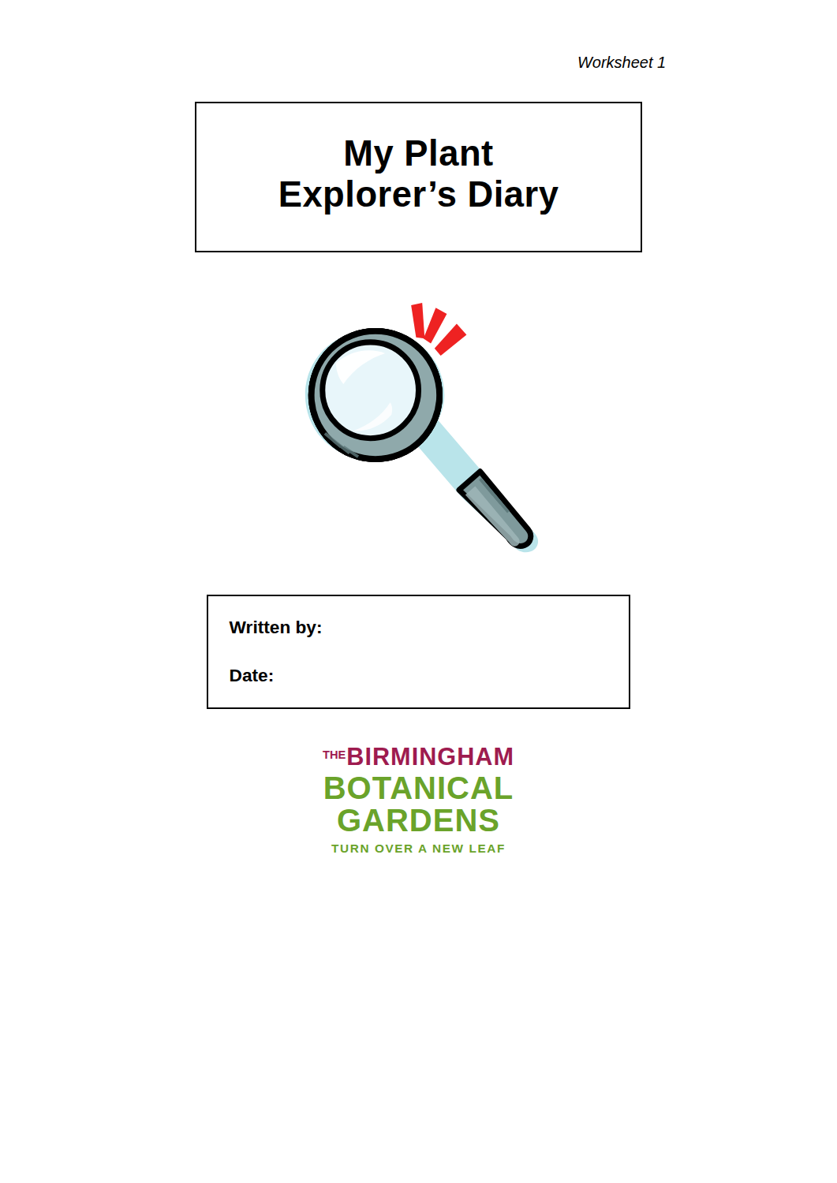Worksheet 1
My Plant
Explorer’s Diary
Written by:
Date:
THEBIRMINGHAM
BOTANICAL
GARDENS
TURN OVER A NEW LEAF